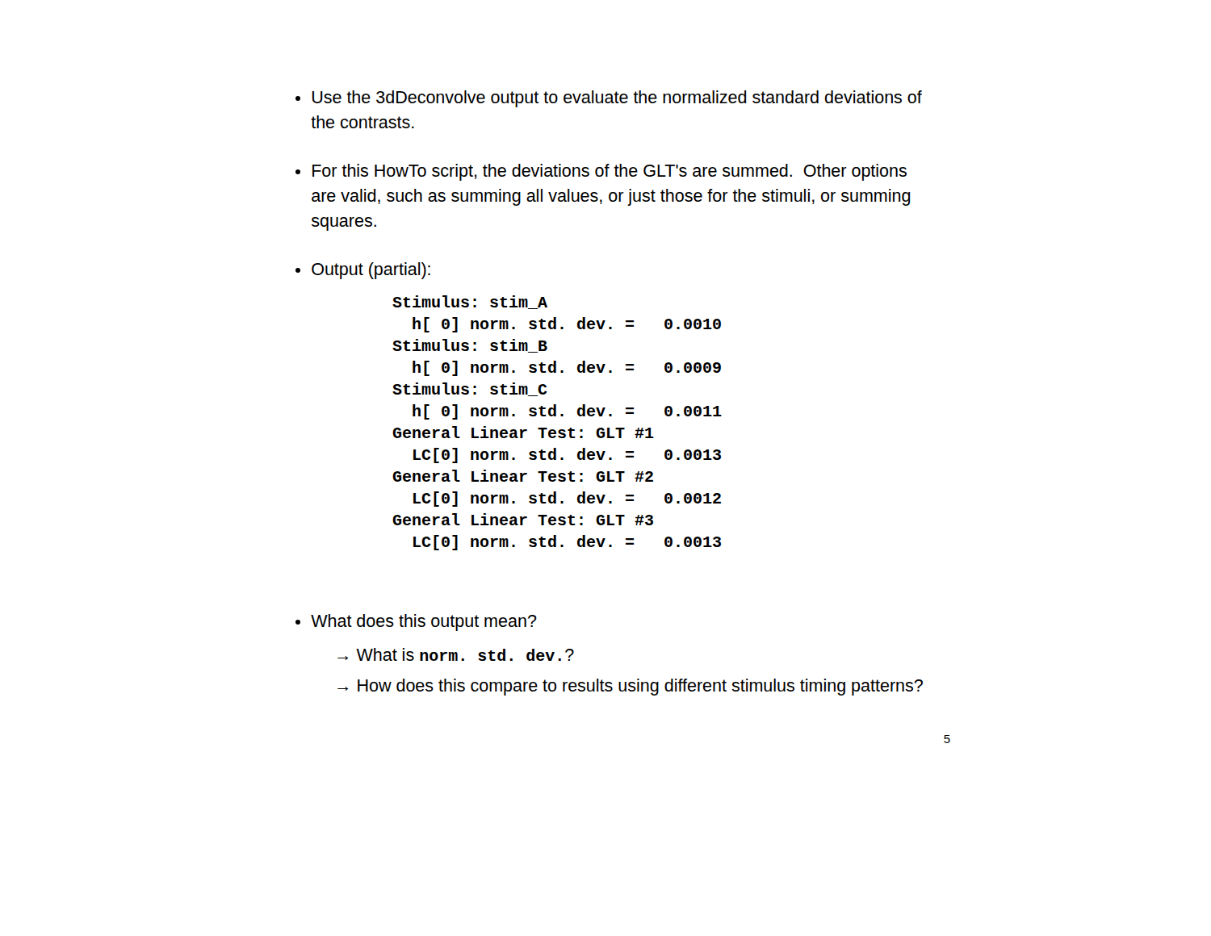Use the 3dDeconvolve output to evaluate the normalized standard deviations of the contrasts.
For this HowTo script, the deviations of the GLT's are summed. Other options are valid, such as summing all values, or just those for the stimuli, or summing squares.
Output (partial):
Stimulus: stim_A
  h[ 0] norm. std. dev. =   0.0010
Stimulus: stim_B
  h[ 0] norm. std. dev. =   0.0009
Stimulus: stim_C
  h[ 0] norm. std. dev. =   0.0011
General Linear Test: GLT #1
  LC[0] norm. std. dev. =   0.0013
General Linear Test: GLT #2
  LC[0] norm. std. dev. =   0.0012
General Linear Test: GLT #3
  LC[0] norm. std. dev. =   0.0013
What does this output mean?
What is norm. std. dev.?
How does this compare to results using different stimulus timing patterns?
5